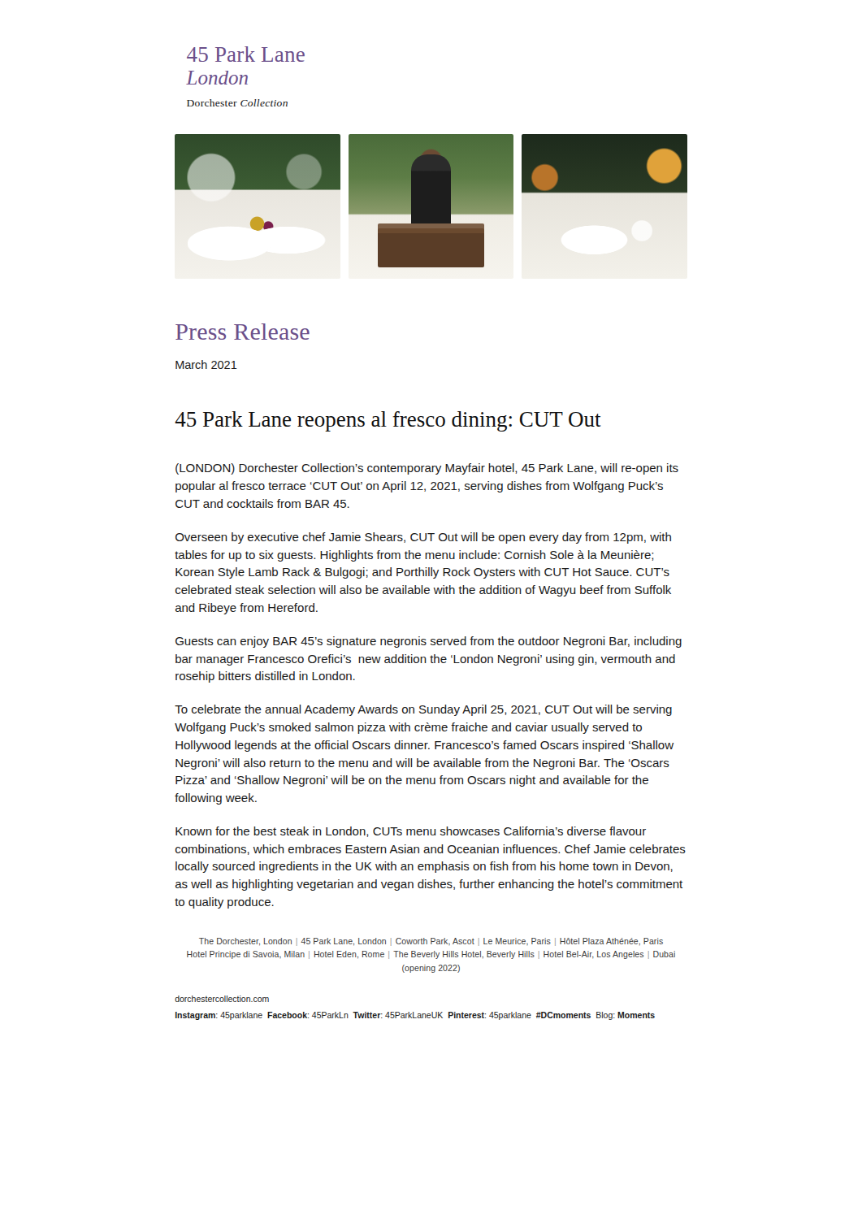45 Park Lane
London
Dorchester Collection
Press Release
March 2021
45 Park Lane reopens al fresco dining: CUT Out
(LONDON) Dorchester Collection’s contemporary Mayfair hotel, 45 Park Lane, will re-open its popular al fresco terrace ‘CUT Out’ on April 12, 2021, serving dishes from Wolfgang Puck’s CUT and cocktails from BAR 45.
Overseen by executive chef Jamie Shears, CUT Out will be open every day from 12pm, with tables for up to six guests. Highlights from the menu include: Cornish Sole à la Meunière; Korean Style Lamb Rack & Bulgogi; and Porthilly Rock Oysters with CUT Hot Sauce. CUT’s celebrated steak selection will also be available with the addition of Wagyu beef from Suffolk and Ribeye from Hereford.
Guests can enjoy BAR 45’s signature negronis served from the outdoor Negroni Bar, including bar manager Francesco Orefici’s new addition the ‘London Negroni’ using gin, vermouth and rosehip bitters distilled in London.
To celebrate the annual Academy Awards on Sunday April 25, 2021, CUT Out will be serving Wolfgang Puck’s smoked salmon pizza with crème fraiche and caviar usually served to Hollywood legends at the official Oscars dinner. Francesco’s famed Oscars inspired ‘Shallow Negroni’ will also return to the menu and will be available from the Negroni Bar. The ‘Oscars Pizza’ and ‘Shallow Negroni’ will be on the menu from Oscars night and available for the following week.
Known for the best steak in London, CUTs menu showcases California’s diverse flavour combinations, which embraces Eastern Asian and Oceanian influences. Chef Jamie celebrates locally sourced ingredients in the UK with an emphasis on fish from his home town in Devon, as well as highlighting vegetarian and vegan dishes, further enhancing the hotel’s commitment to quality produce.
The Dorchester, London|45 Park Lane, London|Coworth Park, Ascot|Le Meurice, Paris|Hôtel Plaza Athénée, Paris
Hotel Principe di Savoia, Milan|Hotel Eden, Rome|The Beverly Hills Hotel, Beverly Hills|Hotel Bel-Air, Los Angeles|Dubai (opening 2022)
dorchestercollection.com Instagram: 45parklane Facebook: 45ParkLn Twitter: 45ParkLaneUK Pinterest: 45parklane #DCmoments Blog: Moments